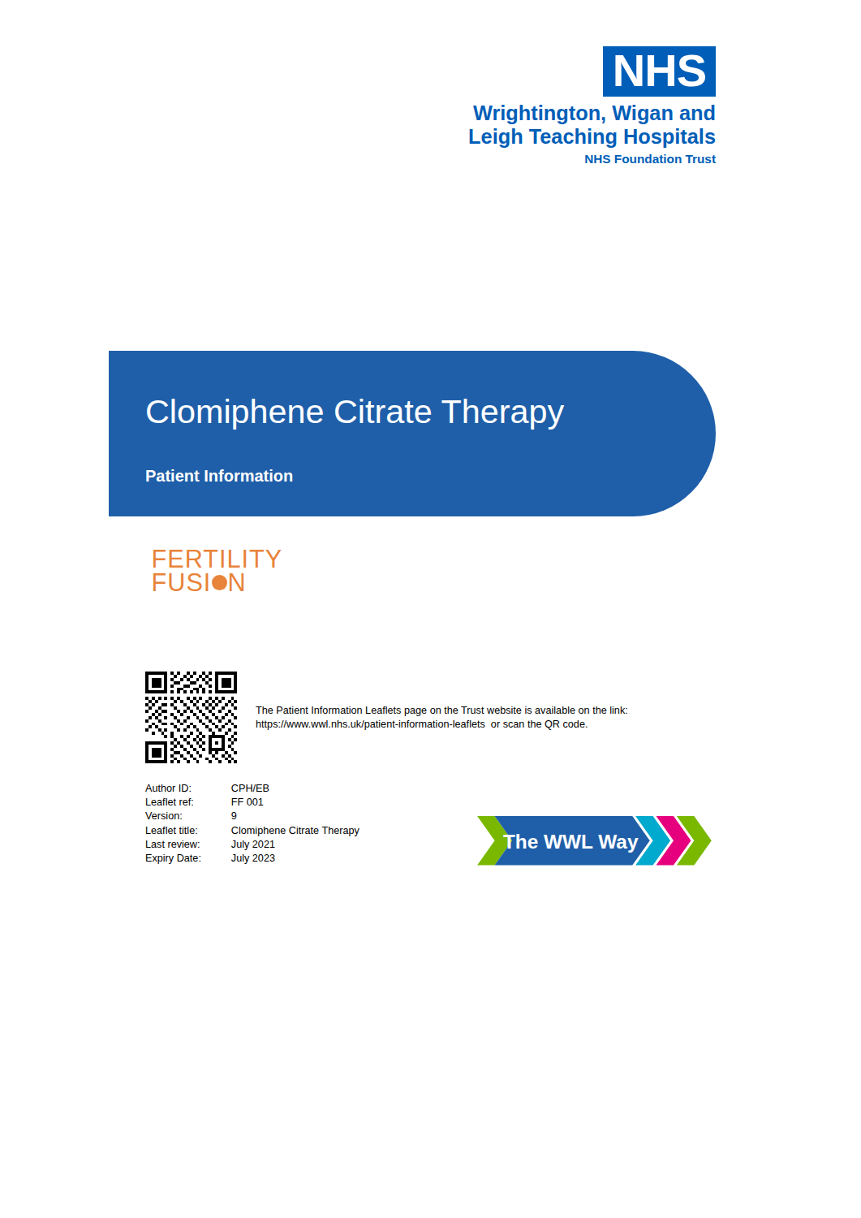NHS
Wrightington, Wigan and
Leigh Teaching Hospitals
NHS Foundation Trust
Clomiphene Citrate Therapy
Patient Information
FERTILITY
FUSI N
The Patient Information Leaflets page on the Trust website is available on the link:
https://www.wwl.nhs.uk/patient-information-leaflets or scan the QR code.
| Author ID: | CPH/EB |
| Leaflet ref: | FF 001 |
| Version: | 9 |
| Leaflet title: | Clomiphene Citrate Therapy |
| Last review: | July 2021 |
| Expiry Date: | July 2023 |
The WWL Way